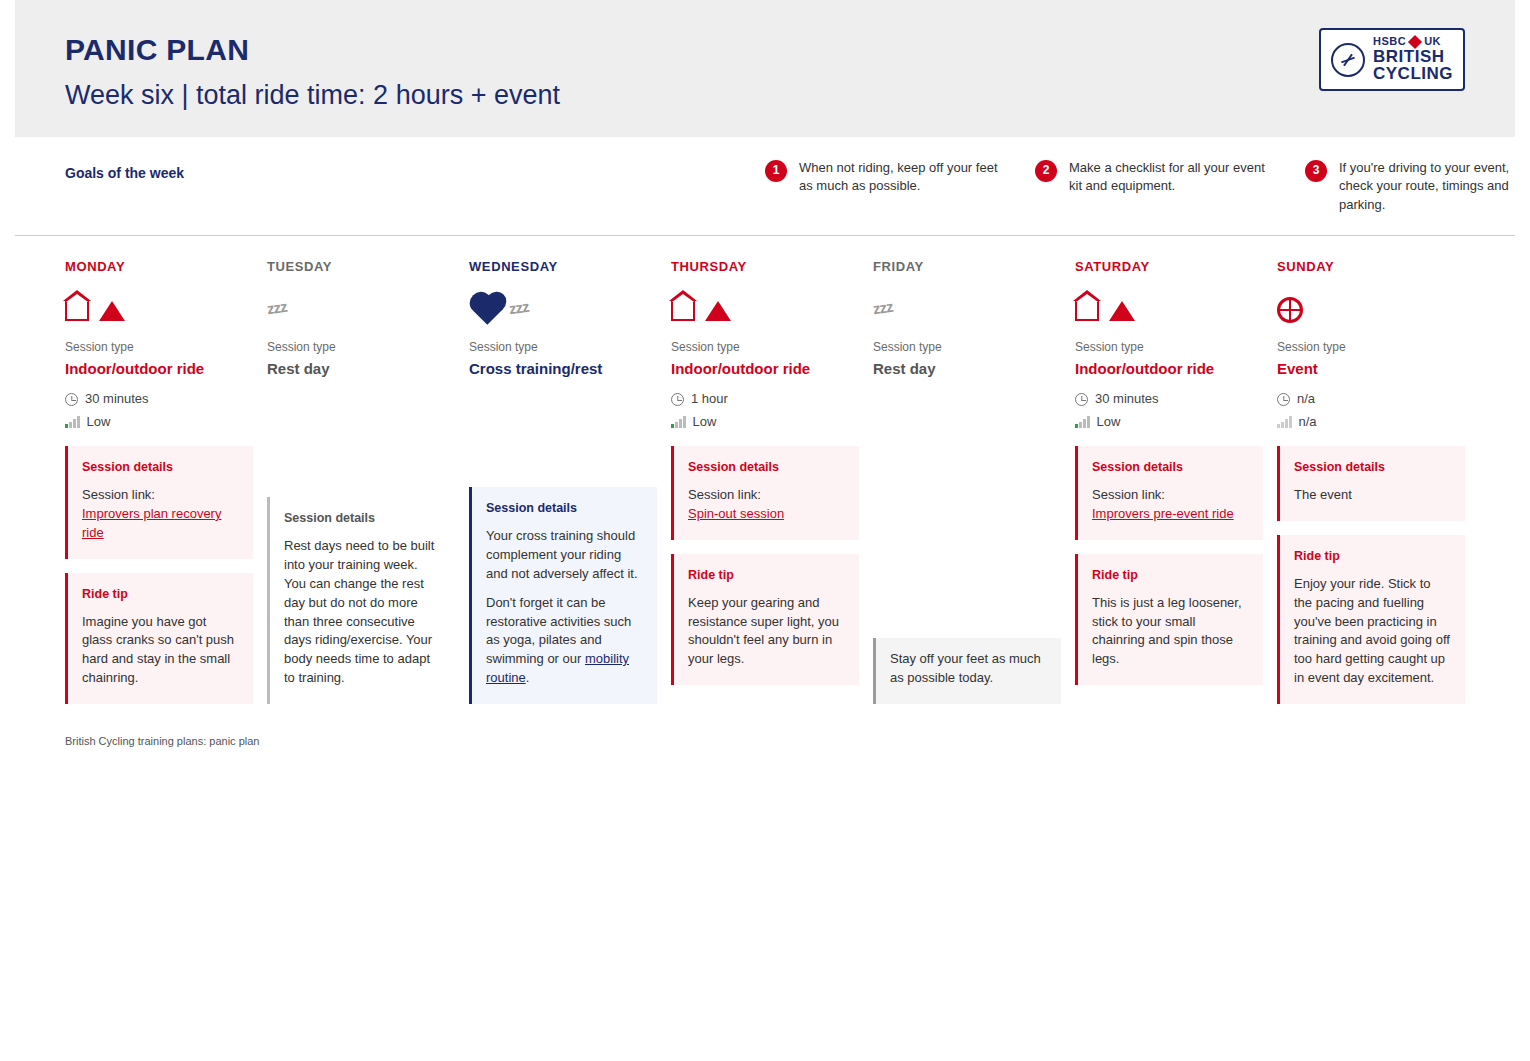PANIC PLAN
Week six | total ride time: 2 hours + event
HSBC UK
BRITISH
CYCLING
Goals of the week
1
When not riding, keep off your feet as much as possible.
2
Make a checklist for all your event kit and equipment.
3
If you're driving to your event, check your route, timings and parking.
MONDAY
Session type
Indoor/outdoor ride
30 minutes
Low
Session details
Session link:
Improvers plan recovery ride
Ride tip
Imagine you have got glass cranks so can't push hard and stay in the small chainring.
TUESDAY
zzz
Session type
Rest day
Session details
Rest days need to be built into your training week. You can change the rest day but do not do more than three consecutive days riding/exercise. Your body needs time to adapt to training.
WEDNESDAY
zzz
Session type
Cross training/rest
Session details
Your cross training should complement your riding and not adversely affect it.
Don't forget it can be restorative activities such as yoga, pilates and swimming or our mobility routine.
THURSDAY
Session type
Indoor/outdoor ride
1 hour
Low
Session details
Session link:
Spin-out session
Ride tip
Keep your gearing and resistance super light, you shouldn't feel any burn in your legs.
FRIDAY
zzz
Session type
Rest day
Stay off your feet as much as possible today.
SATURDAY
Session type
Indoor/outdoor ride
30 minutes
Low
Session details
Session link:
Improvers pre-event ride
Ride tip
This is just a leg loosener, stick to your small chainring and spin those legs.
SUNDAY
Session type
Event
n/a
n/a
Session details
The event
Ride tip
Enjoy your ride. Stick to the pacing and fuelling you've been practicing in training and avoid going off too hard getting caught up in event day excitement.
British Cycling training plans: panic plan